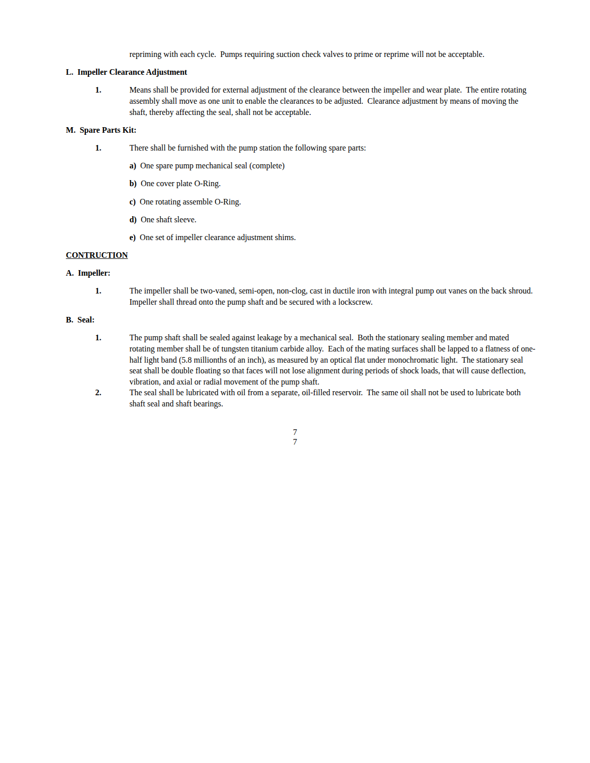repriming with each cycle. Pumps requiring suction check valves to prime or reprime will not be acceptable.
L. Impeller Clearance Adjustment
1. Means shall be provided for external adjustment of the clearance between the impeller and wear plate. The entire rotating assembly shall move as one unit to enable the clearances to be adjusted. Clearance adjustment by means of moving the shaft, thereby affecting the seal, shall not be acceptable.
M. Spare Parts Kit:
1. There shall be furnished with the pump station the following spare parts:
a) One spare pump mechanical seal (complete)
b) One cover plate O-Ring.
c) One rotating assemble O-Ring.
d) One shaft sleeve.
e) One set of impeller clearance adjustment shims.
CONTRUCTION
A. Impeller:
1. The impeller shall be two-vaned, semi-open, non-clog, cast in ductile iron with integral pump out vanes on the back shroud. Impeller shall thread onto the pump shaft and be secured with a lockscrew.
B. Seal:
1. The pump shaft shall be sealed against leakage by a mechanical seal. Both the stationary sealing member and mated rotating member shall be of tungsten titanium carbide alloy. Each of the mating surfaces shall be lapped to a flatness of one-half light band (5.8 millionths of an inch), as measured by an optical flat under monochromatic light. The stationary seal seat shall be double floating so that faces will not lose alignment during periods of shock loads, that will cause deflection, vibration, and axial or radial movement of the pump shaft.
2. The seal shall be lubricated with oil from a separate, oil-filled reservoir. The same oil shall not be used to lubricate both shaft seal and shaft bearings.
7
7